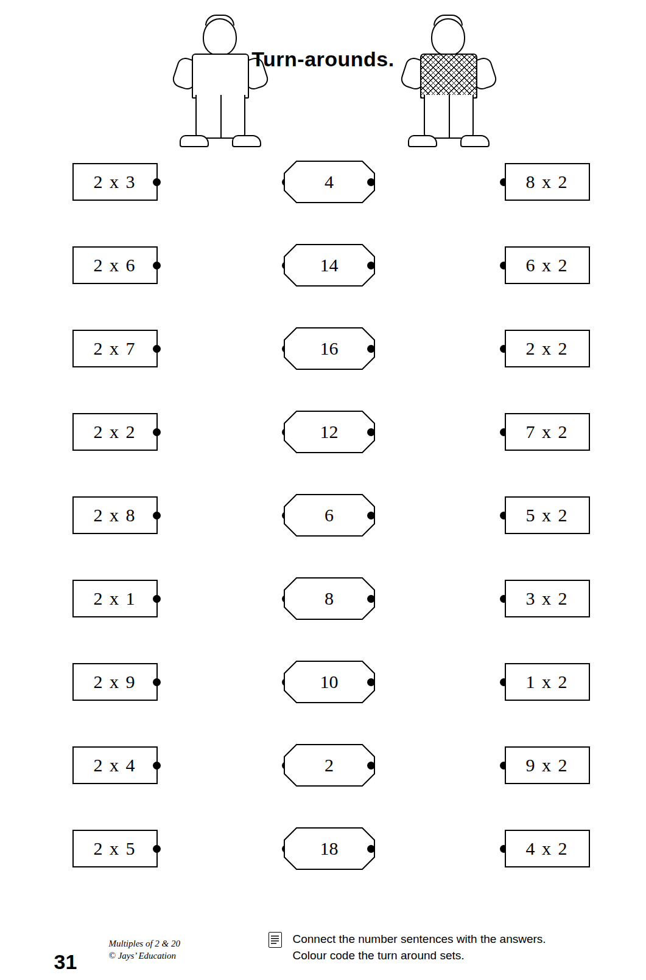Turn-arounds.
2 x 3
4
8 x 2
2 x 6
14
6 x 2
2 x 7
16
2 x 2
2 x 2
12
7 x 2
2 x 8
6
5 x 2
2 x 1
8
3 x 2
2 x 9
10
1 x 2
2 x 4
2
9 x 2
2 x 5
18
4 x 2
31
Multiples of 2 & 20
© Jays’ Education
Connect the number sentences with the answers.
Colour code the turn around sets.